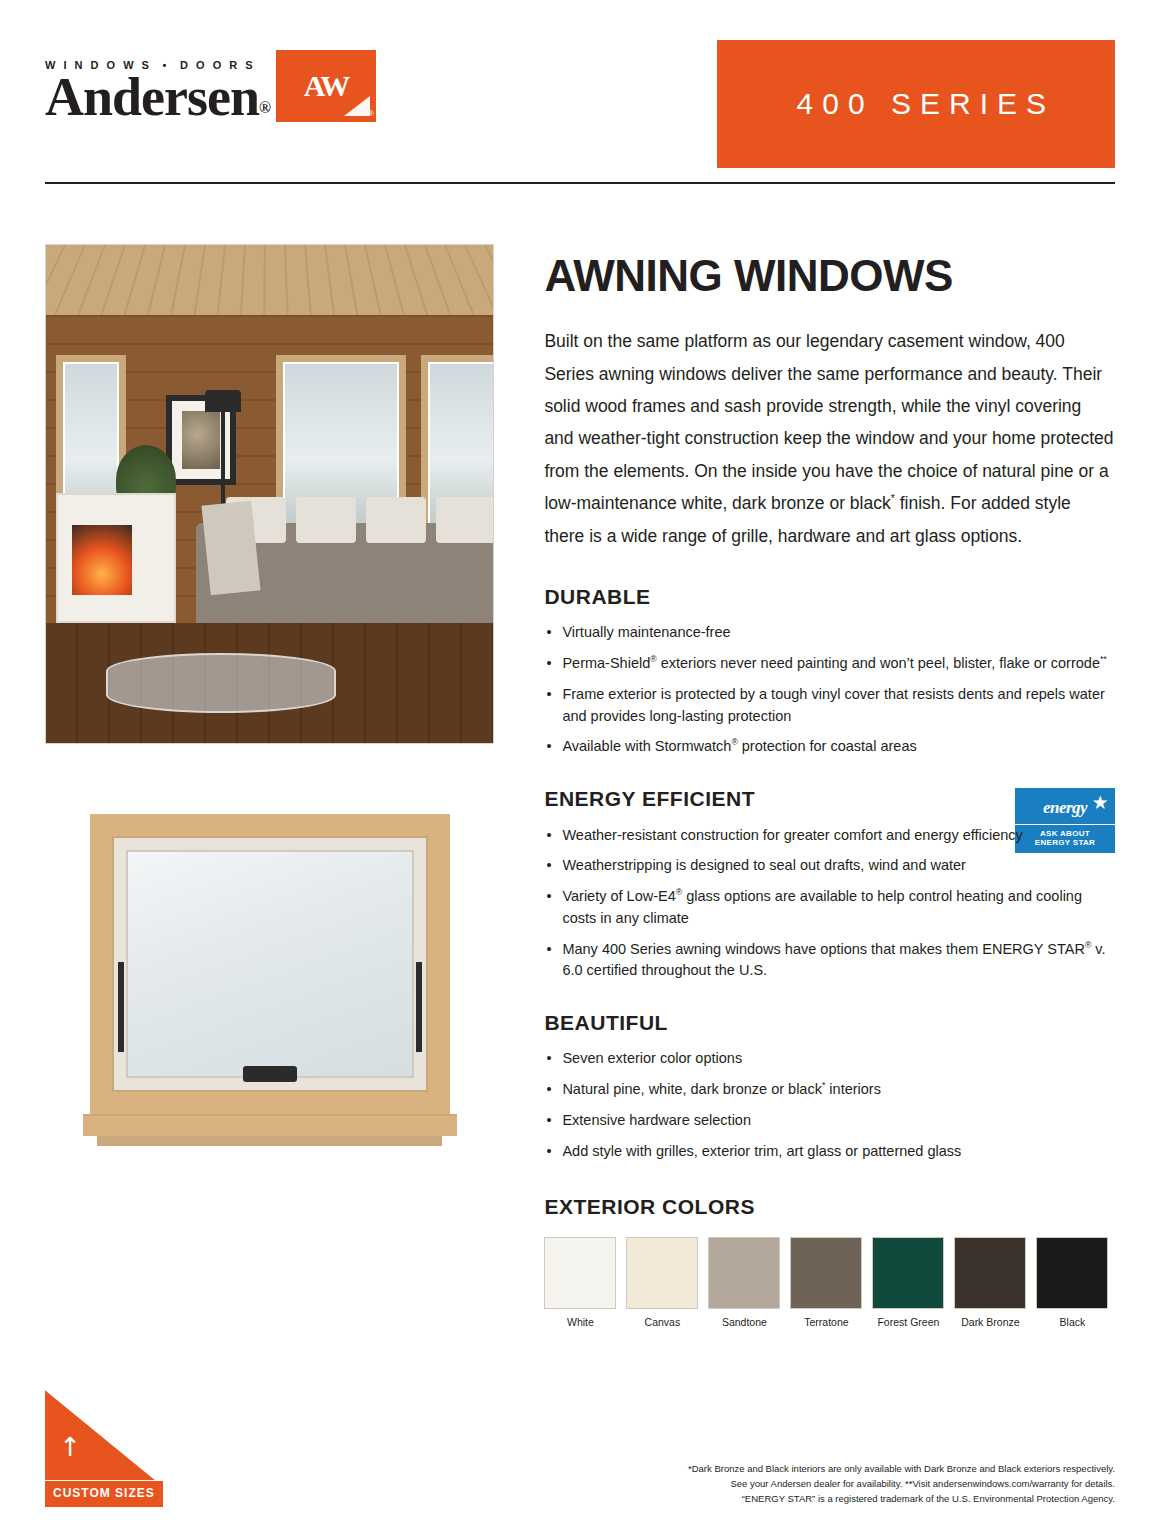W I N D O W S • D O O R S Andersen®
AW ®
400 SERIES
AWNING WINDOWS
Built on the same platform as our legendary casement window, 400 Series awning windows deliver the same performance and beauty. Their solid wood frames and sash provide strength, while the vinyl covering and weather-tight construction keep the window and your home protected from the elements. On the inside you have the choice of natural pine or a low-maintenance white, dark bronze or black* finish. For added style there is a wide range of grille, hardware and art glass options.
DURABLE
Virtually maintenance-free
Perma-Shield® exteriors never need painting and won’t peel, blister, flake or corrode**
Frame exterior is protected by a tough vinyl cover that resists dents and repels water and provides long-lasting protection
Available with Stormwatch® protection for coastal areas
ENERGY EFFICIENT
energy ★
ASK ABOUT
ENERGY STAR
Weather-resistant construction for greater comfort and energy efficiency
Weatherstripping is designed to seal out drafts, wind and water
Variety of Low-E4® glass options are available to help control heating and cooling costs in any climate
Many 400 Series awning windows have options that makes them ENERGY STAR® v. 6.0 certified throughout the U.S.
BEAUTIFUL
Seven exterior color options
Natural pine, white, dark bronze or black* interiors
Extensive hardware selection
Add style with grilles, exterior trim, art glass or patterned glass
EXTERIOR COLORS
White
Canvas
Sandtone
Terratone
Forest Green
Dark Bronze
Black
↗
CUSTOM SIZES
*Dark Bronze and Black interiors are only available with Dark Bronze and Black exteriors respectively.
See your Andersen dealer for availability. **Visit andersenwindows.com/warranty for details.
“ENERGY STAR” is a registered trademark of the U.S. Environmental Protection Agency.